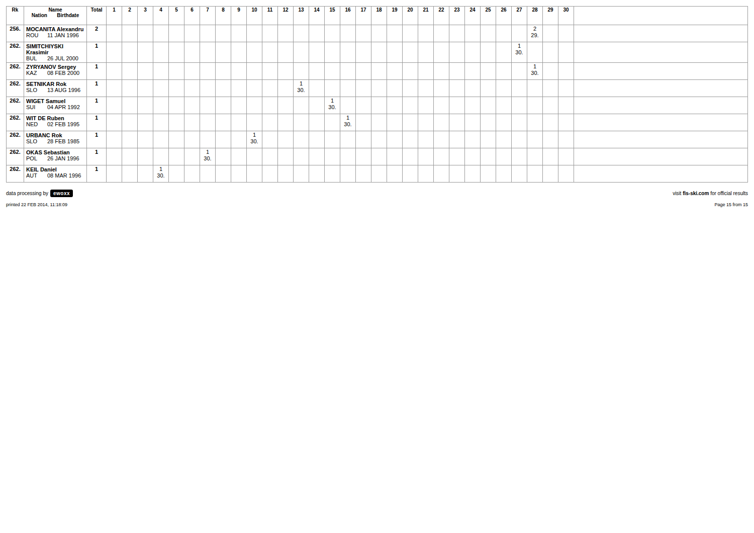| Rk | Name Nation Birthdate | Total | 1 | 2 | 3 | 4 | 5 | 6 | 7 | 8 | 9 | 10 | 11 | 12 | 13 | 14 | 15 | 16 | 17 | 18 | 19 | 20 | 21 | 22 | 23 | 24 | 25 | 26 | 27 | 28 | 29 | 30 | |
| --- | --- | --- | --- | --- | --- | --- | --- | --- | --- | --- | --- | --- | --- | --- | --- | --- | --- | --- | --- | --- | --- | --- | --- | --- | --- | --- | --- | --- | --- | --- | --- | --- | --- |
| 256. | MOCANITA Alexandru ROU 11 JAN 1996 | 2 | | | | | | | | | | | | | | | | | | | | | | | | | | | | 2 29. | | | |
| 262. | SIMITCHIYSKI Krasimir BUL 26 JUL 2000 | 1 | | | | | | | | | | | | | | | | | | | | | | | | | | | 1 30. | | | | |
| 262. | ZYRYANOV Sergey KAZ 08 FEB 2000 | 1 | | | | | | | | | | | | | | | | | | | | | | | | | | | | 1 30. | | | |
| 262. | SETNIKAR Rok SLO 13 AUG 1996 | 1 | | | | | | | | | | | | | 1 30. | | | | | | | | | | | | | | | | | | |
| 262. | WIGET Samuel SUI 04 APR 1992 | 1 | | | | | | | | | | | | | | | 1 30. | | | | | | | | | | | | | | | | |
| 262. | WIT DE Ruben NED 02 FEB 1995 | 1 | | | | | | | | | | | | | | | | 1 30. | | | | | | | | | | | | | | | |
| 262. | URBANC Rok SLO 28 FEB 1985 | 1 | | | | | | | | | | 1 30. | | | | | | | | | | | | | | | | | | | | | |
| 262. | OKAS Sebastian POL 26 JAN 1996 | 1 | | | | | | | 1 30. | | | | | | | | | | | | | | | | | | | | | | | | |
| 262. | KEIL Daniel AUT 08 MAR 1996 | 1 | | | | 1 30. | | | | | | | | | | | | | | | | | | | | | | | | | | | |
data processing by ewoxx
visit fis-ski.com for official results
printed 22 FEB 2014, 11:18:09
Page 15 from 15